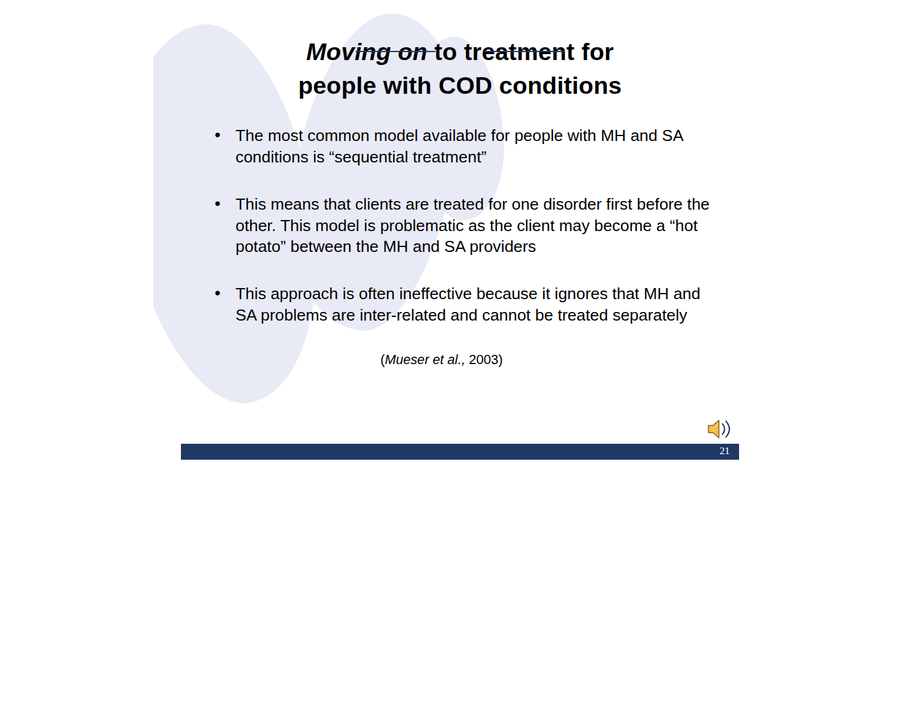Moving on to treatment for people with COD conditions
The most common model available for people with MH and SA conditions is “sequential treatment”
This means that clients are treated for one disorder first before the other. This model is problematic as the client may become a “hot potato” between the MH and SA providers
This approach is often ineffective because it ignores that MH and SA problems are inter-related and cannot be treated separately
(Mueser et al., 2003)
21